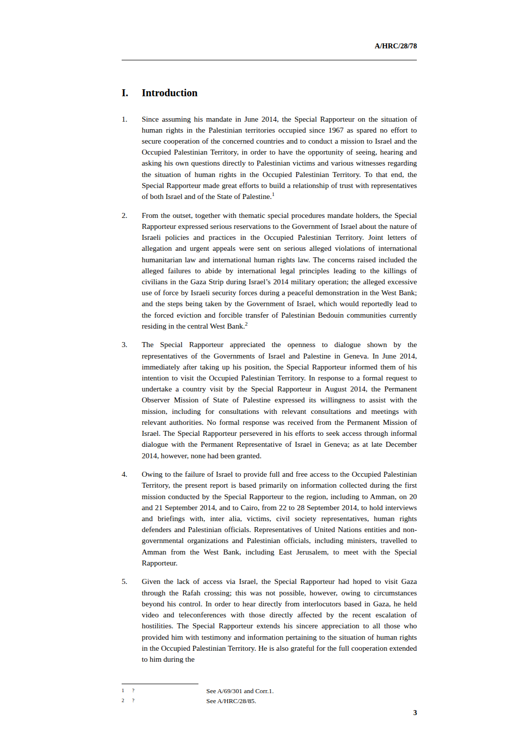A/HRC/28/78
I. Introduction
1. Since assuming his mandate in June 2014, the Special Rapporteur on the situation of human rights in the Palestinian territories occupied since 1967 as spared no effort to secure cooperation of the concerned countries and to conduct a mission to Israel and the Occupied Palestinian Territory, in order to have the opportunity of seeing, hearing and asking his own questions directly to Palestinian victims and various witnesses regarding the situation of human rights in the Occupied Palestinian Territory. To that end, the Special Rapporteur made great efforts to build a relationship of trust with representatives of both Israel and of the State of Palestine.1
2. From the outset, together with thematic special procedures mandate holders, the Special Rapporteur expressed serious reservations to the Government of Israel about the nature of Israeli policies and practices in the Occupied Palestinian Territory. Joint letters of allegation and urgent appeals were sent on serious alleged violations of international humanitarian law and international human rights law. The concerns raised included the alleged failures to abide by international legal principles leading to the killings of civilians in the Gaza Strip during Israel’s 2014 military operation; the alleged excessive use of force by Israeli security forces during a peaceful demonstration in the West Bank; and the steps being taken by the Government of Israel, which would reportedly lead to the forced eviction and forcible transfer of Palestinian Bedouin communities currently residing in the central West Bank.2
3. The Special Rapporteur appreciated the openness to dialogue shown by the representatives of the Governments of Israel and Palestine in Geneva. In June 2014, immediately after taking up his position, the Special Rapporteur informed them of his intention to visit the Occupied Palestinian Territory. In response to a formal request to undertake a country visit by the Special Rapporteur in August 2014, the Permanent Observer Mission of State of Palestine expressed its willingness to assist with the mission, including for consultations with relevant consultations and meetings with relevant authorities. No formal response was received from the Permanent Mission of Israel. The Special Rapporteur persevered in his efforts to seek access through informal dialogue with the Permanent Representative of Israel in Geneva; as at late December 2014, however, none had been granted.
4. Owing to the failure of Israel to provide full and free access to the Occupied Palestinian Territory, the present report is based primarily on information collected during the first mission conducted by the Special Rapporteur to the region, including to Amman, on 20 and 21 September 2014, and to Cairo, from 22 to 28 September 2014, to hold interviews and briefings with, inter alia, victims, civil society representatives, human rights defenders and Palestinian officials. Representatives of United Nations entities and non-governmental organizations and Palestinian officials, including ministers, travelled to Amman from the West Bank, including East Jerusalem, to meet with the Special Rapporteur.
5. Given the lack of access via Israel, the Special Rapporteur had hoped to visit Gaza through the Rafah crossing; this was not possible, however, owing to circumstances beyond his control. In order to hear directly from interlocutors based in Gaza, he held video and teleconferences with those directly affected by the recent escalation of hostilities. The Special Rapporteur extends his sincere appreciation to all those who provided him with testimony and information pertaining to the situation of human rights in the Occupied Palestinian Territory. He is also grateful for the full cooperation extended to him during the
1
?
See A/69/301 and Corr.1.
2
?
See A/HRC/28/85.
3